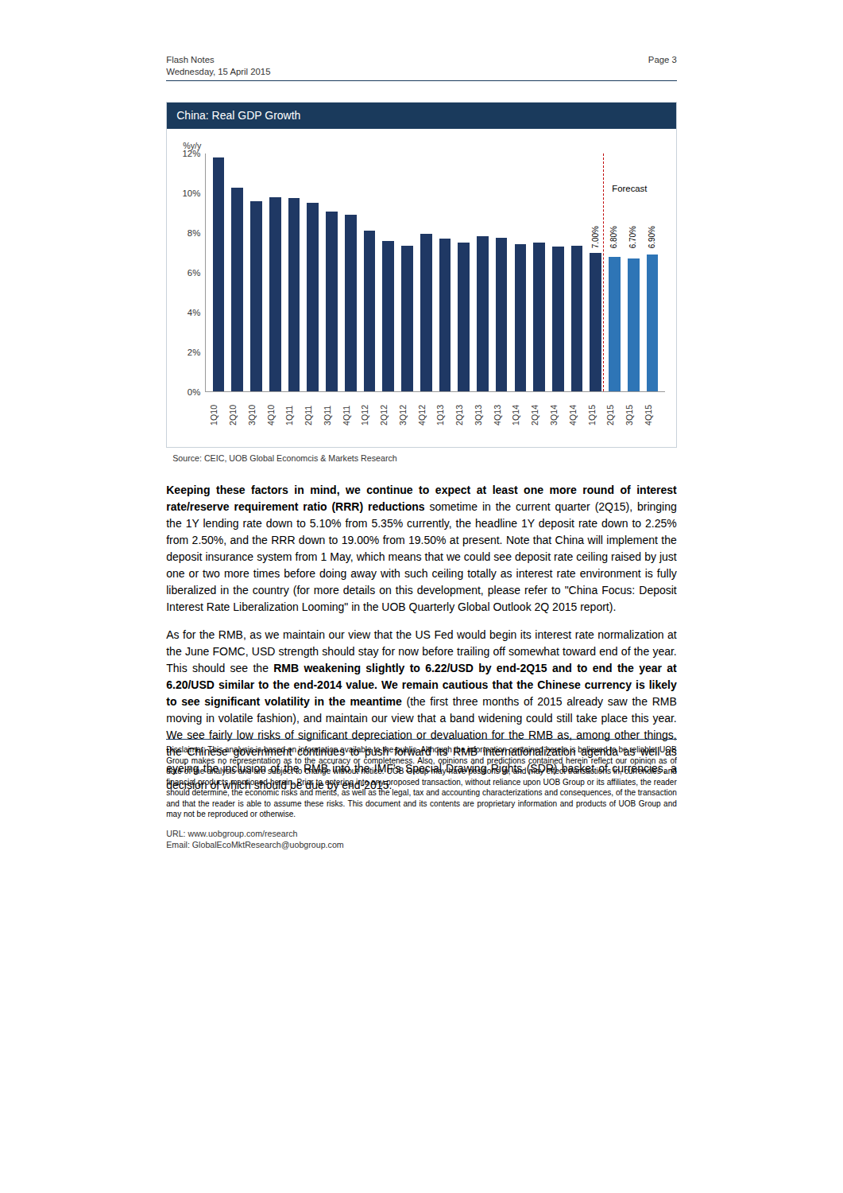Flash Notes
Wednesday, 15 April 2015
Page 3
China: Real GDP Growth
%y/y
12% 10% 8% 6% 4% 2% 0%
7.00%
6.80%
6.70%
6.90%
Forecast
1Q10
2Q10
3Q10
4Q10
1Q11
2Q11
3Q11
4Q11
1Q12
2Q12
3Q12
4Q12
1Q13
2Q13
3Q13
4Q13
1Q14
2Q14
3Q14
4Q14
1Q15
2Q15
3Q15
4Q15
Source: CEIC, UOB Global Economcis & Markets Research
Keeping these factors in mind, we continue to expect at least one more round of interest rate/reserve requirement ratio (RRR) reductions sometime in the current quarter (2Q15), bringing the 1Y lending rate down to 5.10% from 5.35% currently, the headline 1Y deposit rate down to 2.25% from 2.50%, and the RRR down to 19.00% from 19.50% at present. Note that China will implement the deposit insurance system from 1 May, which means that we could see deposit rate ceiling raised by just one or two more times before doing away with such ceiling totally as interest rate environment is fully liberalized in the country (for more details on this development, please refer to "China Focus: Deposit Interest Rate Liberalization Looming" in the UOB Quarterly Global Outlook 2Q 2015 report).
As for the RMB, as we maintain our view that the US Fed would begin its interest rate normalization at the June FOMC, USD strength should stay for now before trailing off somewhat toward end of the year. This should see the RMB weakening slightly to 6.22/USD by end-2Q15 and to end the year at 6.20/USD similar to the end-2014 value. We remain cautious that the Chinese currency is likely to see significant volatility in the meantime (the first three months of 2015 already saw the RMB moving in volatile fashion), and maintain our view that a band widening could still take place this year. We see fairly low risks of significant depreciation or devaluation for the RMB as, among other things, the Chinese government continues to push forward its RMB internationalization agenda as well as eyeing the inclusion of the RMB into the IMF's Special Drawing Rights (SDR) basket of currencies, a decision of which should be due by end-2015.
Disclaimer: This analysis is based on information available to the public. Although the information contained herein is believed to be reliable, UOB Group makes no representation as to the accuracy or completeness. Also, opinions and predictions contained herein reflect our opinion as of date of the analysis and are subject to change without notice. UOB Group may have positions in, and may effect transactions in, currencies and financial products mentioned herein. Prior to entering into any proposed transaction, without reliance upon UOB Group or its affiliates, the reader should determine, the economic risks and merits, as well as the legal, tax and accounting characterizations and consequences, of the transaction and that the reader is able to assume these risks. This document and its contents are proprietary information and products of UOB Group and may not be reproduced or otherwise.
URL: www.uobgroup.com/research
Email: GlobalEcoMktResearch@uobgroup.com